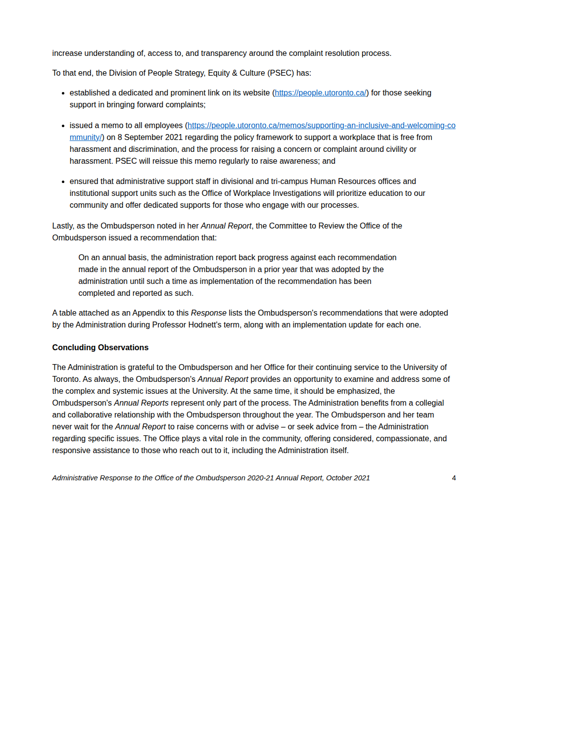increase understanding of, access to, and transparency around the complaint resolution process.
To that end, the Division of People Strategy, Equity & Culture (PSEC) has:
established a dedicated and prominent link on its website (https://people.utoronto.ca/) for those seeking support in bringing forward complaints;
issued a memo to all employees (https://people.utoronto.ca/memos/supporting-an-inclusive-and-welcoming-community/) on 8 September 2021 regarding the policy framework to support a workplace that is free from harassment and discrimination, and the process for raising a concern or complaint around civility or harassment. PSEC will reissue this memo regularly to raise awareness; and
ensured that administrative support staff in divisional and tri-campus Human Resources offices and institutional support units such as the Office of Workplace Investigations will prioritize education to our community and offer dedicated supports for those who engage with our processes.
Lastly, as the Ombudsperson noted in her Annual Report, the Committee to Review the Office of the Ombudsperson issued a recommendation that:
On an annual basis, the administration report back progress against each recommendation made in the annual report of the Ombudsperson in a prior year that was adopted by the administration until such a time as implementation of the recommendation has been completed and reported as such.
A table attached as an Appendix to this Response lists the Ombudsperson's recommendations that were adopted by the Administration during Professor Hodnett's term, along with an implementation update for each one.
Concluding Observations
The Administration is grateful to the Ombudsperson and her Office for their continuing service to the University of Toronto. As always, the Ombudsperson's Annual Report provides an opportunity to examine and address some of the complex and systemic issues at the University. At the same time, it should be emphasized, the Ombudsperson's Annual Reports represent only part of the process. The Administration benefits from a collegial and collaborative relationship with the Ombudsperson throughout the year. The Ombudsperson and her team never wait for the Annual Report to raise concerns with or advise – or seek advice from – the Administration regarding specific issues. The Office plays a vital role in the community, offering considered, compassionate, and responsive assistance to those who reach out to it, including the Administration itself.
Administrative Response to the Office of the Ombudsperson 2020-21 Annual Report, October 2021 4